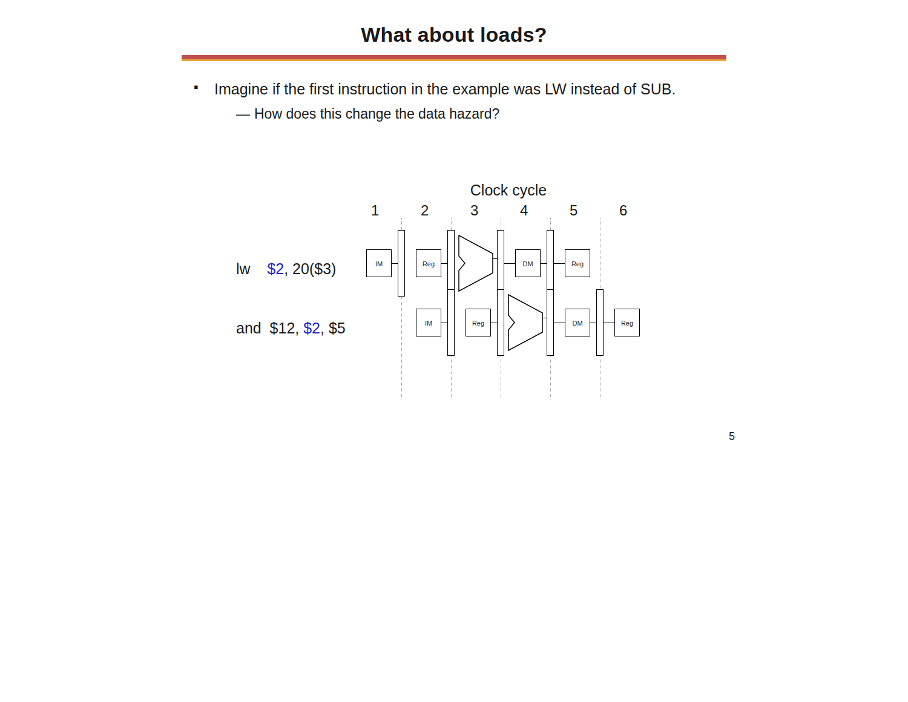What about loads?
Imagine if the first instruction in the example was LW instead of SUB.
How does this change the data hazard?
Clock cycle
1 2 3 4 5 6
lw $2, 20($3)
and $12, $2, $5
IM
Reg
DM
Reg
IM
Reg
DM
Reg
5